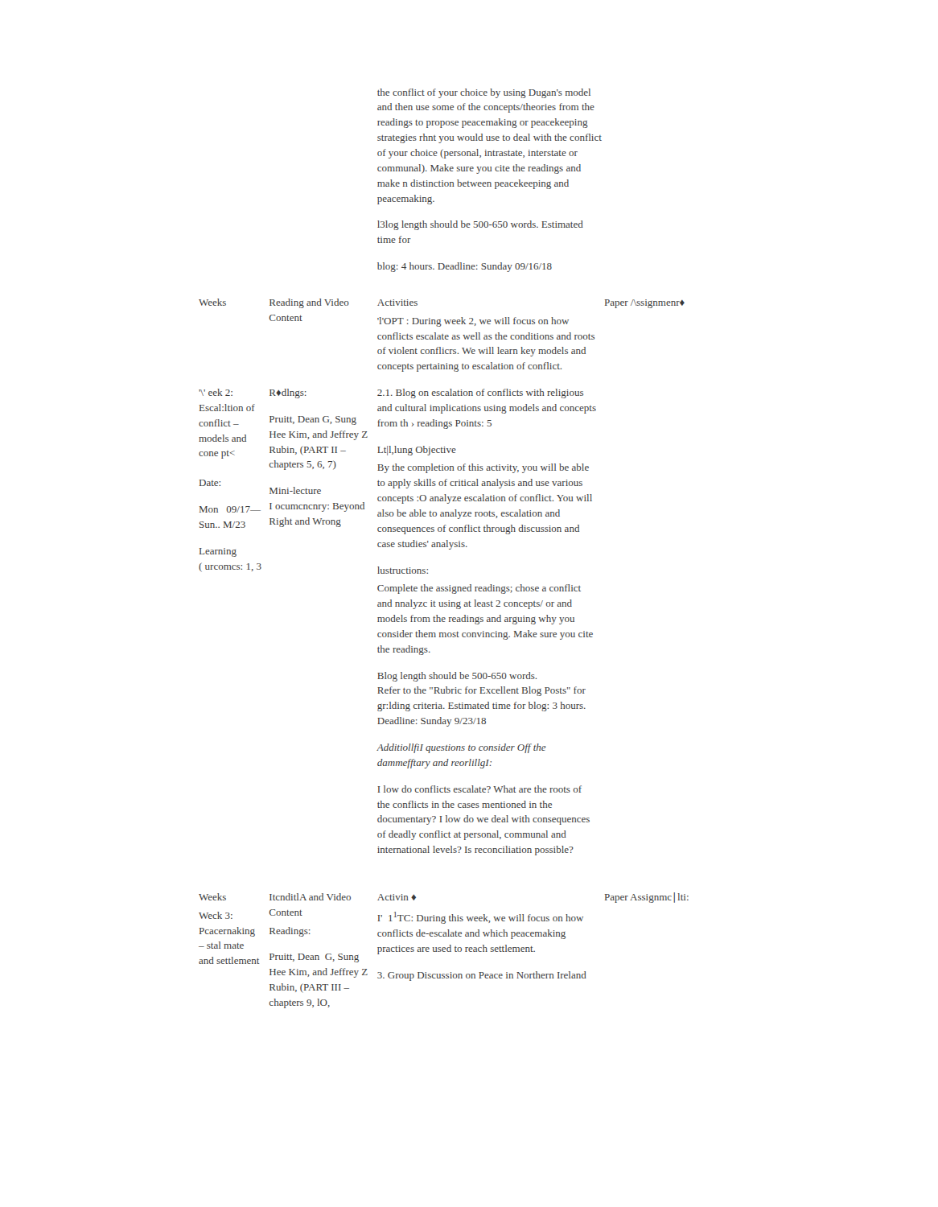the conflict of your choice by using Dugan's model and then use some of the concepts/theories from the readings to propose peacemaking or peacekeeping strategies rhnt you would use to deal with the conflict of your choice (personal, intrastate, interstate or communal). Make sure you cite the readings and make n distinction between peacekeeping and peacemaking.
l3log length should be 500-650 words. Estimated time for
blog: 4 hours. Deadline: Sunday 09/16/18
| Weeks | Reading and Video Content | Activities 'l'OPT : During week 2, we will focus on how conflicts escalate as well as the conditions and roots of violent conflicrs. We will learn key models and concepts pertaining to escalation of conflict. | Paper /\ssignmenr♦ |
| '\' eek 2: Escal:ltion of conflict – models and cone pt< Date: Mon 09/17— Sun.. M/23 Learning ( urcomcs: 1, 3 | R♦dlngs: Pruitt, Dean G, Sung Hee Kim, and Jeffrey Z Rubin, (PART II – chapters 5, 6, 7) Mini-lecture I ocumcncnry: Beyond Right and Wrong | 2.1. Blog on escalation of conflicts with religious and cultural implications using models and concepts from th › readings Points: 5 Lt/l,lung Objective By the completion of this activity, you will be able to apply skills of critical analysis and use various concepts :O analyze escalation of conflict. You will also be able to analyze roots, escalation and consequences of conflict through discussion and case studies' analysis. lustructions: Complete the assigned readings; chose a conflict and nnalyzc it using at least 2 concepts/ or and models from the readings and arguing why you consider them most convincing. Make sure you cite the readings. Blog length should be 500-650 words. Refer to the "Rubric for Excellent Blog Posts" for gr:lding criteria. Estimated time for blog: 3 hours. Deadline: Sunday 9/23/18 AdditiollfiI questions to consider Off the dammefftary and reorlillgI: I low do conflicts escalate? What are the roots of the conflicts in the cases mentioned in the documentary? I low do we deal with consequences of deadly conflict at personal, communal and international levels? Is reconciliation possible? | |
| Weeks Weck 3: Pcacernaking – stal mate and settlement | ItcnditlA and Video Content Readings: Pruitt, Dean G, Sung Hee Kim, and Jeffrey Z Rubin, (PART III – chapters 9, lO, | Activin ♦ I' 1 1 TC: During this week, we will focus on how conflicts de-escalate and which peacemaking practices are used to reach settlement. 3. Group Discussion on Peace in Northern Ireland | Paper Assignmc∣lti: |